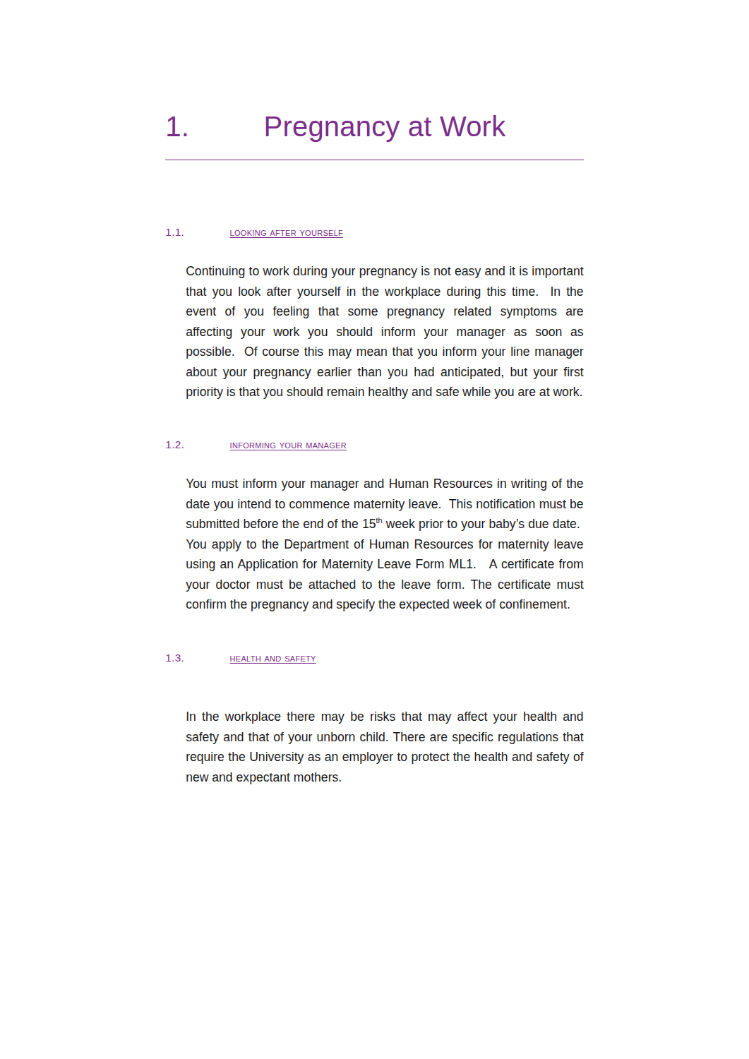1. Pregnancy at Work
1.1. Looking after yourself
Continuing to work during your pregnancy is not easy and it is important that you look after yourself in the workplace during this time. In the event of you feeling that some pregnancy related symptoms are affecting your work you should inform your manager as soon as possible. Of course this may mean that you inform your line manager about your pregnancy earlier than you had anticipated, but your first priority is that you should remain healthy and safe while you are at work.
1.2. Informing your manager
You must inform your manager and Human Resources in writing of the date you intend to commence maternity leave. This notification must be submitted before the end of the 15th week prior to your baby’s due date. You apply to the Department of Human Resources for maternity leave using an Application for Maternity Leave Form ML1. A certificate from your doctor must be attached to the leave form. The certificate must confirm the pregnancy and specify the expected week of confinement.
1.3. Health and Safety
In the workplace there may be risks that may affect your health and safety and that of your unborn child. There are specific regulations that require the University as an employer to protect the health and safety of new and expectant mothers.